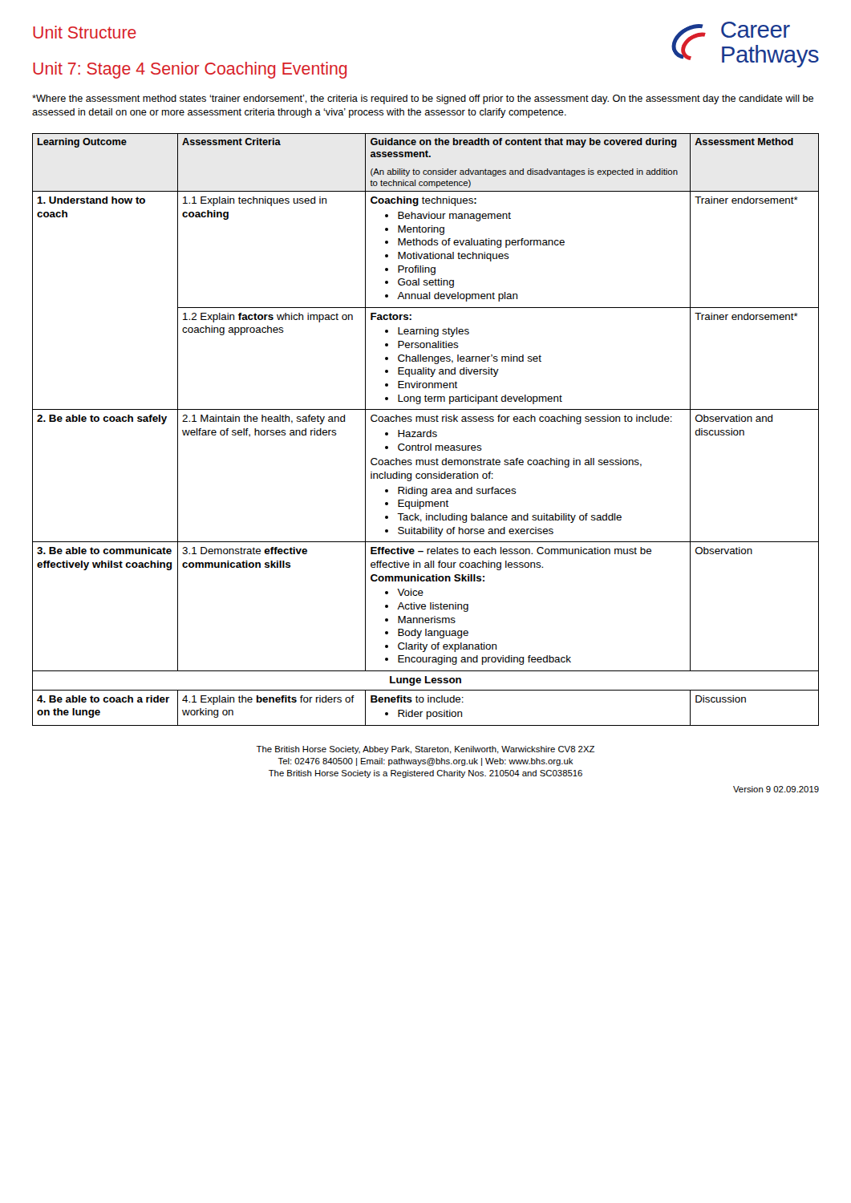Career
Pathways
Unit Structure
Unit 7: Stage 4 Senior Coaching Eventing
*Where the assessment method states ‘trainer endorsement’, the criteria is required to be signed off prior to the assessment day. On the assessment day the candidate will be assessed in detail on one or more assessment criteria through a ‘viva’ process with the assessor to clarify competence.
| Learning Outcome | Assessment Criteria | Guidance on the breadth of content that may be covered during assessment. (An ability to consider advantages and disadvantages is expected in addition to technical competence) | Assessment Method |
| --- | --- | --- | --- |
| 1. Understand how to coach | 1.1 Explain techniques used in coaching | Coaching techniques : Behaviour management Mentoring Methods of evaluating performance Motivational techniques Profiling Goal setting Annual development plan | Trainer endorsement* |
| 1.2 Explain factors which impact on coaching approaches | Factors: Learning styles Personalities Challenges, learner’s mind set Equality and diversity Environment Long term participant development | Trainer endorsement* |
| 2. Be able to coach safely | 2.1 Maintain the health, safety and welfare of self, horses and riders | Coaches must risk assess for each coaching session to include: Hazards Control measures Coaches must demonstrate safe coaching in all sessions, including consideration of: Riding area and surfaces Equipment Tack, including balance and suitability of saddle Suitability of horse and exercises | Observation and discussion |
| 3. Be able to communicate effectively whilst coaching | 3.1 Demonstrate effective communication skills | Effective – relates to each lesson. Communication must be effective in all four coaching lessons. Communication Skills: Voice Active listening Mannerisms Body language Clarity of explanation Encouraging and providing feedback | Observation |
| Lunge Lesson |
| 4. Be able to coach a rider on the lunge | 4.1 Explain the benefits for riders of working on | Benefits to include: Rider position | Discussion |
The British Horse Society, Abbey Park, Stareton, Kenilworth, Warwickshire CV8 2XZ
Tel: 02476 840500 | Email: pathways@bhs.org.uk | Web: www.bhs.org.uk
The British Horse Society is a Registered Charity Nos. 210504 and SC038516
Version 9 02.09.2019